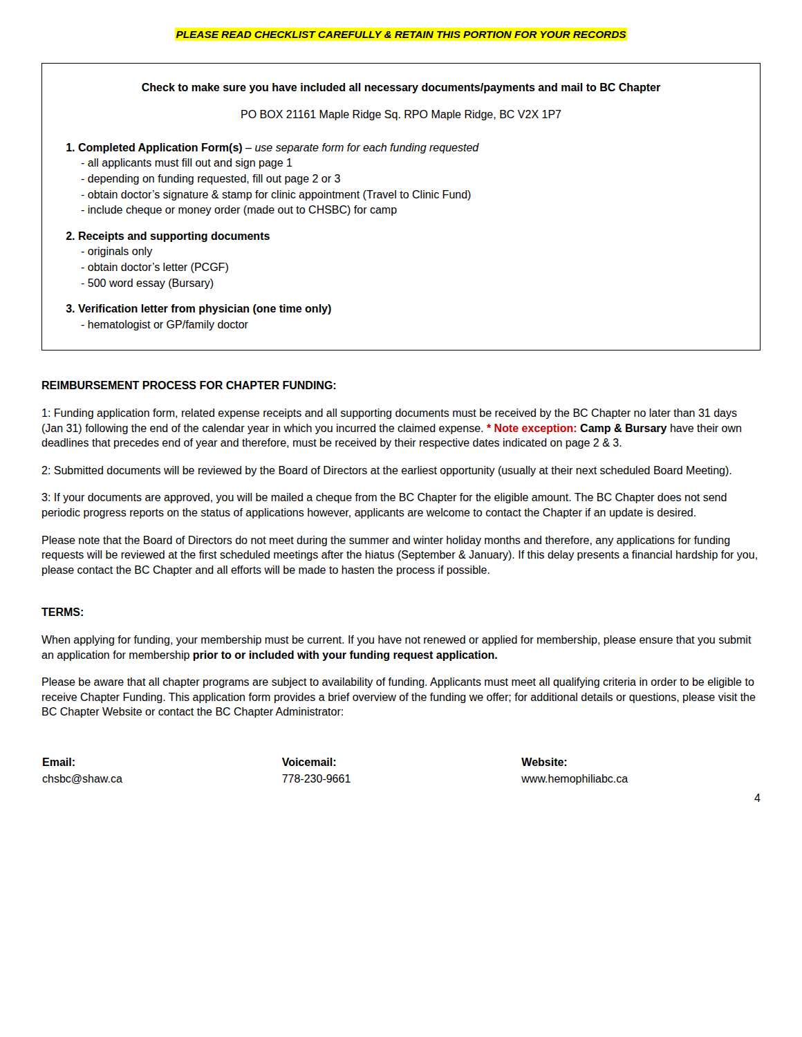PLEASE READ CHECKLIST CAREFULLY & RETAIN THIS PORTION FOR YOUR RECORDS
Check to make sure you have included all necessary documents/payments and mail to BC Chapter
PO BOX 21161 Maple Ridge Sq. RPO Maple Ridge, BC V2X 1P7
Completed Application Form(s) – use separate form for each funding requested
- all applicants must fill out and sign page 1
- depending on funding requested, fill out page 2 or 3
- obtain doctor’s signature & stamp for clinic appointment (Travel to Clinic Fund)
- include cheque or money order (made out to CHSBC) for camp
Receipts and supporting documents
- originals only
- obtain doctor’s letter (PCGF)
- 500 word essay (Bursary)
Verification letter from physician (one time only)
- hematologist or GP/family doctor
REIMBURSEMENT PROCESS FOR CHAPTER FUNDING:
1: Funding application form, related expense receipts and all supporting documents must be received by the BC Chapter no later than 31 days (Jan 31) following the end of the calendar year in which you incurred the claimed expense. * Note exception: Camp & Bursary have their own deadlines that precedes end of year and therefore, must be received by their respective dates indicated on page 2 & 3.
2: Submitted documents will be reviewed by the Board of Directors at the earliest opportunity (usually at their next scheduled Board Meeting).
3: If your documents are approved, you will be mailed a cheque from the BC Chapter for the eligible amount. The BC Chapter does not send periodic progress reports on the status of applications however, applicants are welcome to contact the Chapter if an update is desired.
Please note that the Board of Directors do not meet during the summer and winter holiday months and therefore, any applications for funding requests will be reviewed at the first scheduled meetings after the hiatus (September & January). If this delay presents a financial hardship for you, please contact the BC Chapter and all efforts will be made to hasten the process if possible.
TERMS:
When applying for funding, your membership must be current. If you have not renewed or applied for membership, please ensure that you submit an application for membership prior to or included with your funding request application.
Please be aware that all chapter programs are subject to availability of funding. Applicants must meet all qualifying criteria in order to be eligible to receive Chapter Funding. This application form provides a brief overview of the funding we offer; for additional details or questions, please visit the BC Chapter Website or contact the BC Chapter Administrator:
| Email: | Voicemail: | Website: |
| chsbc@shaw.ca | 778-230-9661 | www.hemophiliabc.ca |
4